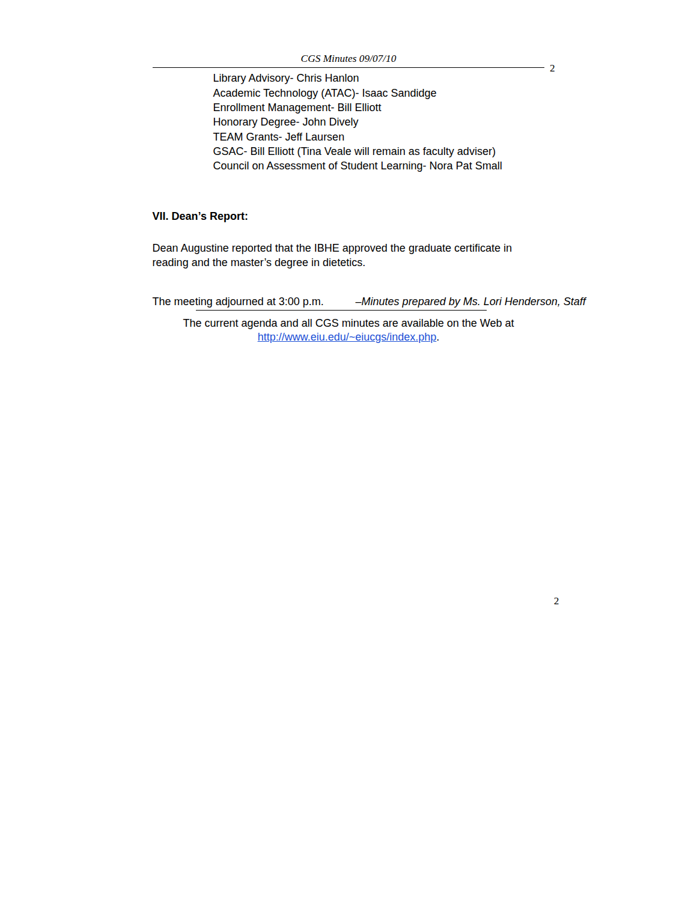CGS Minutes 09/07/10
2
Library Advisory- Chris Hanlon
Academic Technology (ATAC)- Isaac Sandidge
Enrollment Management- Bill Elliott
Honorary Degree- John Dively
TEAM Grants- Jeff Laursen
GSAC- Bill Elliott (Tina Veale will remain as faculty adviser)
Council on Assessment of Student Learning- Nora Pat Small
VII. Dean’s Report:
Dean Augustine reported that the IBHE approved the graduate certificate in reading and the master’s degree in dietetics.
The meeting adjourned at 3:00 p.m.
–Minutes prepared by Ms. Lori Henderson, Staff
The current agenda and all CGS minutes are available on the Web at
http://www.eiu.edu/~eiucgs/index.php.
2